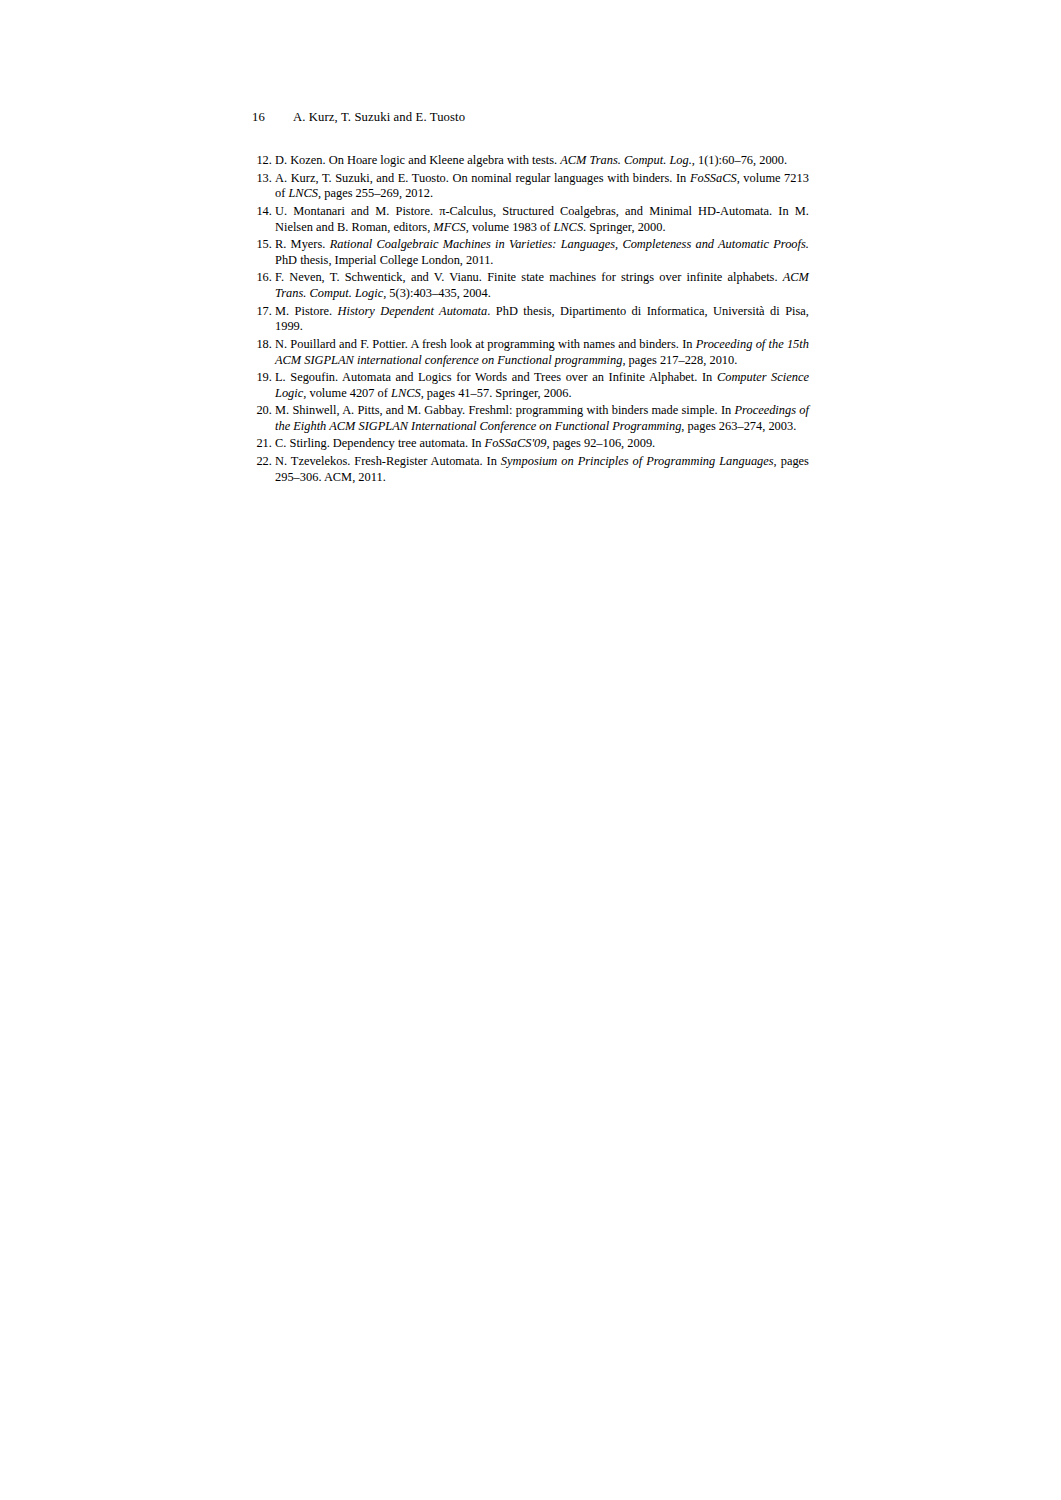16 A. Kurz, T. Suzuki and E. Tuosto
12 D. Kozen. On Hoare logic and Kleene algebra with tests. ACM Trans. Comput. Log., 1(1):60–76, 2000.
13 A. Kurz, T. Suzuki, and E. Tuosto. On nominal regular languages with binders. In FoSSaCS, volume 7213 of LNCS, pages 255–269, 2012.
14 U. Montanari and M. Pistore. π-Calculus, Structured Coalgebras, and Minimal HD-Automata. In M. Nielsen and B. Roman, editors, MFCS, volume 1983 of LNCS. Springer, 2000.
15 R. Myers. Rational Coalgebraic Machines in Varieties: Languages, Completeness and Automatic Proofs. PhD thesis, Imperial College London, 2011.
16 F. Neven, T. Schwentick, and V. Vianu. Finite state machines for strings over infinite alphabets. ACM Trans. Comput. Logic, 5(3):403–435, 2004.
17 M. Pistore. History Dependent Automata. PhD thesis, Dipartimento di Informatica, Università di Pisa, 1999.
18 N. Pouillard and F. Pottier. A fresh look at programming with names and binders. In Proceeding of the 15th ACM SIGPLAN international conference on Functional programming, pages 217–228, 2010.
19 L. Segoufin. Automata and Logics for Words and Trees over an Infinite Alphabet. In Computer Science Logic, volume 4207 of LNCS, pages 41–57. Springer, 2006.
20 M. Shinwell, A. Pitts, and M. Gabbay. Freshml: programming with binders made simple. In Proceedings of the Eighth ACM SIGPLAN International Conference on Functional Programming, pages 263–274, 2003.
21 C. Stirling. Dependency tree automata. In FoSSaCS'09, pages 92–106, 2009.
22 N. Tzevelekos. Fresh-Register Automata. In Symposium on Principles of Programming Languages, pages 295–306. ACM, 2011.